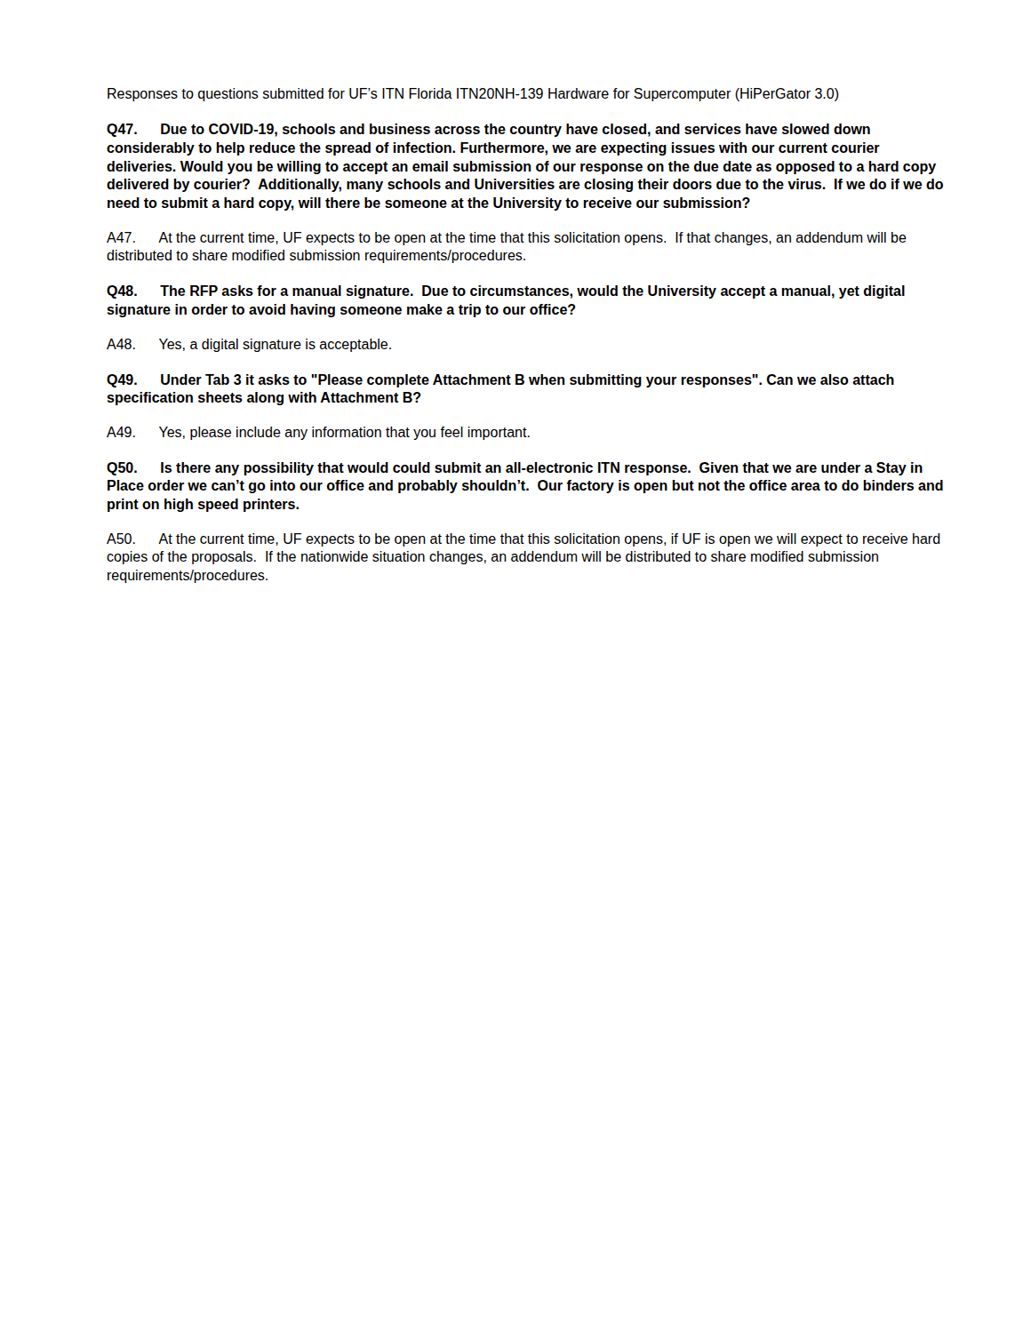Responses to questions submitted for UF’s ITN Florida ITN20NH-139 Hardware for Supercomputer (HiPerGator 3.0)
Q47. Due to COVID-19, schools and business across the country have closed, and services have slowed down considerably to help reduce the spread of infection. Furthermore, we are expecting issues with our current courier deliveries. Would you be willing to accept an email submission of our response on the due date as opposed to a hard copy delivered by courier? Additionally, many schools and Universities are closing their doors due to the virus. If we do if we do need to submit a hard copy, will there be someone at the University to receive our submission?
A47. At the current time, UF expects to be open at the time that this solicitation opens. If that changes, an addendum will be distributed to share modified submission requirements/procedures.
Q48. The RFP asks for a manual signature. Due to circumstances, would the University accept a manual, yet digital signature in order to avoid having someone make a trip to our office?
A48. Yes, a digital signature is acceptable.
Q49. Under Tab 3 it asks to "Please complete Attachment B when submitting your responses". Can we also attach specification sheets along with Attachment B?
A49. Yes, please include any information that you feel important.
Q50. Is there any possibility that would could submit an all-electronic ITN response. Given that we are under a Stay in Place order we can’t go into our office and probably shouldn’t. Our factory is open but not the office area to do binders and print on high speed printers.
A50. At the current time, UF expects to be open at the time that this solicitation opens, if UF is open we will expect to receive hard copies of the proposals. If the nationwide situation changes, an addendum will be distributed to share modified submission requirements/procedures.